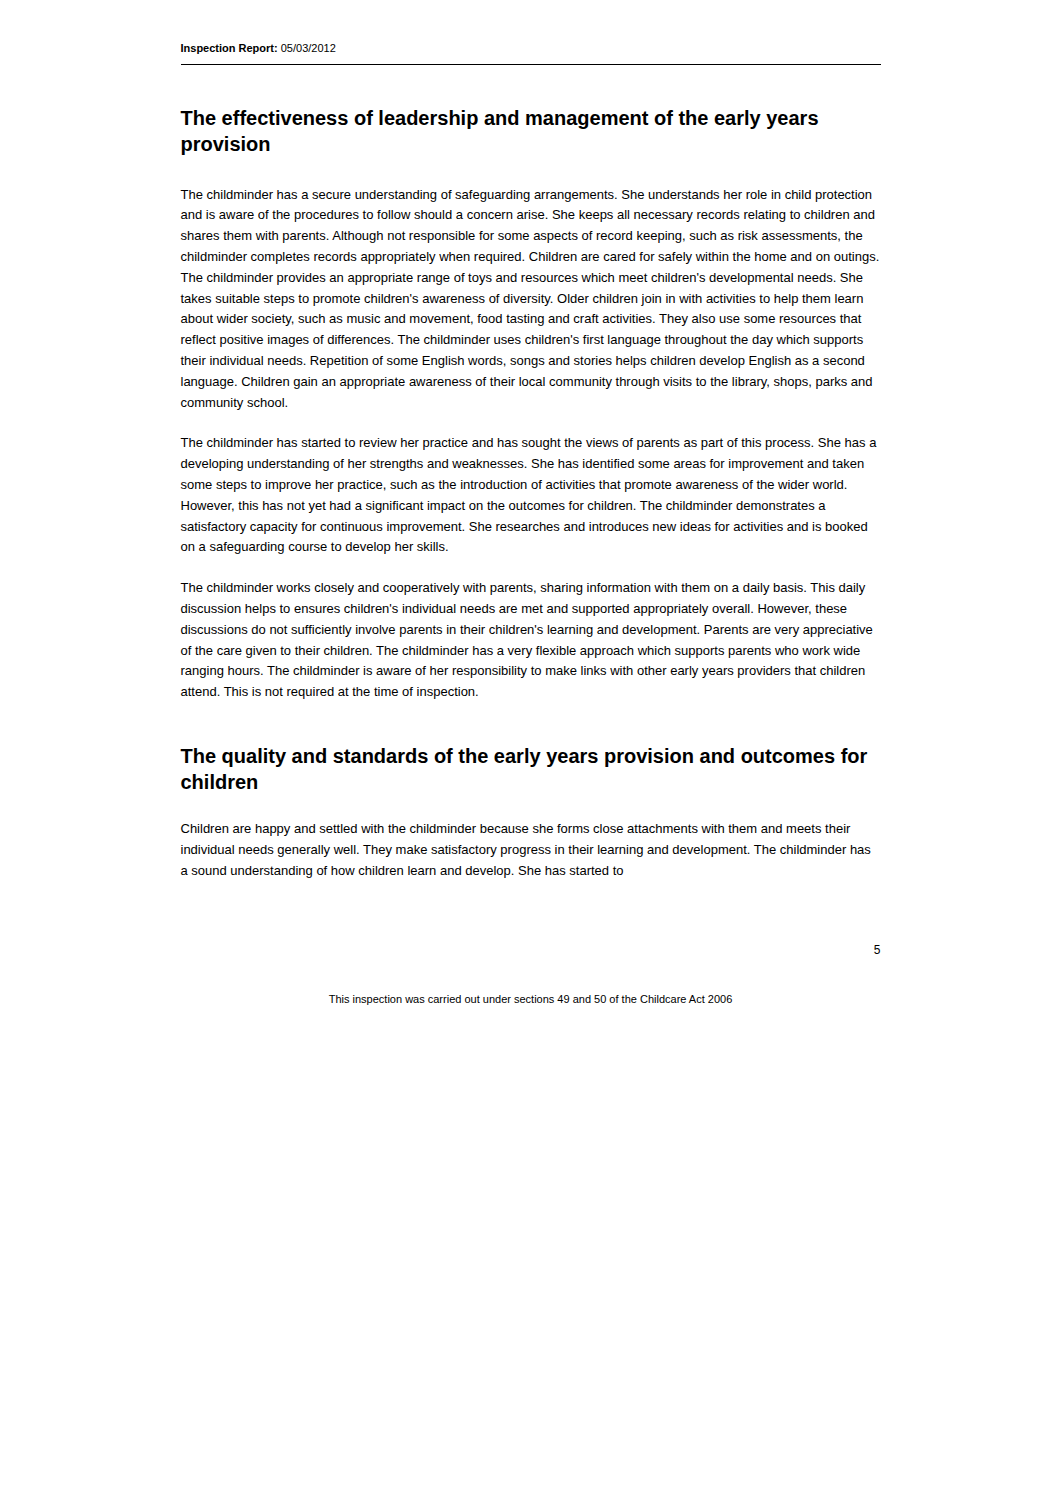Inspection Report: 05/03/2012
The effectiveness of leadership and management of the early years provision
The childminder has a secure understanding of safeguarding arrangements. She understands her role in child protection and is aware of the procedures to follow should a concern arise. She keeps all necessary records relating to children and shares them with parents. Although not responsible for some aspects of record keeping, such as risk assessments, the childminder completes records appropriately when required. Children are cared for safely within the home and on outings. The childminder provides an appropriate range of toys and resources which meet children's developmental needs. She takes suitable steps to promote children's awareness of diversity. Older children join in with activities to help them learn about wider society, such as music and movement, food tasting and craft activities. They also use some resources that reflect positive images of differences. The childminder uses children's first language throughout the day which supports their individual needs. Repetition of some English words, songs and stories helps children develop English as a second language. Children gain an appropriate awareness of their local community through visits to the library, shops, parks and community school.
The childminder has started to review her practice and has sought the views of parents as part of this process. She has a developing understanding of her strengths and weaknesses. She has identified some areas for improvement and taken some steps to improve her practice, such as the introduction of activities that promote awareness of the wider world. However, this has not yet had a significant impact on the outcomes for children. The childminder demonstrates a satisfactory capacity for continuous improvement. She researches and introduces new ideas for activities and is booked on a safeguarding course to develop her skills.
The childminder works closely and cooperatively with parents, sharing information with them on a daily basis. This daily discussion helps to ensures children's individual needs are met and supported appropriately overall. However, these discussions do not sufficiently involve parents in their children's learning and development. Parents are very appreciative of the care given to their children. The childminder has a very flexible approach which supports parents who work wide ranging hours. The childminder is aware of her responsibility to make links with other early years providers that children attend. This is not required at the time of inspection.
The quality and standards of the early years provision and outcomes for children
Children are happy and settled with the childminder because she forms close attachments with them and meets their individual needs generally well. They make satisfactory progress in their learning and development. The childminder has a sound understanding of how children learn and develop. She has started to
5
This inspection was carried out under sections 49 and 50 of the Childcare Act 2006